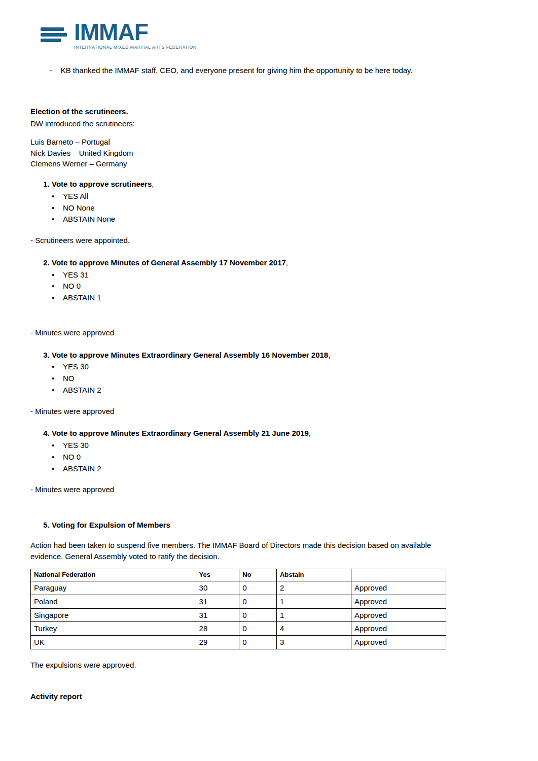IMMAF
INTERNATIONAL MIXED MARTIAL ARTS FEDERATION
- KB thanked the IMMAF staff, CEO, and everyone present for giving him the opportunity to be here today.
Election of the scrutineers.
DW introduced the scrutineers:
Luis Barneto – Portugal
Nick Davies – United Kingdom
Clemens Werner – Germany
Vote to approve scrutineers,
YES All
NO None
ABSTAIN None
- Scrutineers were appointed.
Vote to approve Minutes of General Assembly 17 November 2017,
YES 31
NO 0
ABSTAIN 1
- Minutes were approved
Vote to approve Minutes Extraordinary General Assembly 16 November 2018,
YES 30
NO
ABSTAIN 2
- Minutes were approved
Vote to approve Minutes Extraordinary General Assembly 21 June 2019,
YES 30
NO 0
ABSTAIN 2
- Minutes were approved
Voting for Expulsion of Members
Action had been taken to suspend five members. The IMMAF Board of Directors made this decision based on available evidence. General Assembly voted to ratify the decision.
| National Federation | Yes | No | Abstain | |
| --- | --- | --- | --- | --- |
| Paraguay | 30 | 0 | 2 | Approved |
| Poland | 31 | 0 | 1 | Approved |
| Singapore | 31 | 0 | 1 | Approved |
| Turkey | 28 | 0 | 4 | Approved |
| UK | 29 | 0 | 3 | Approved |
The expulsions were approved.
Activity report